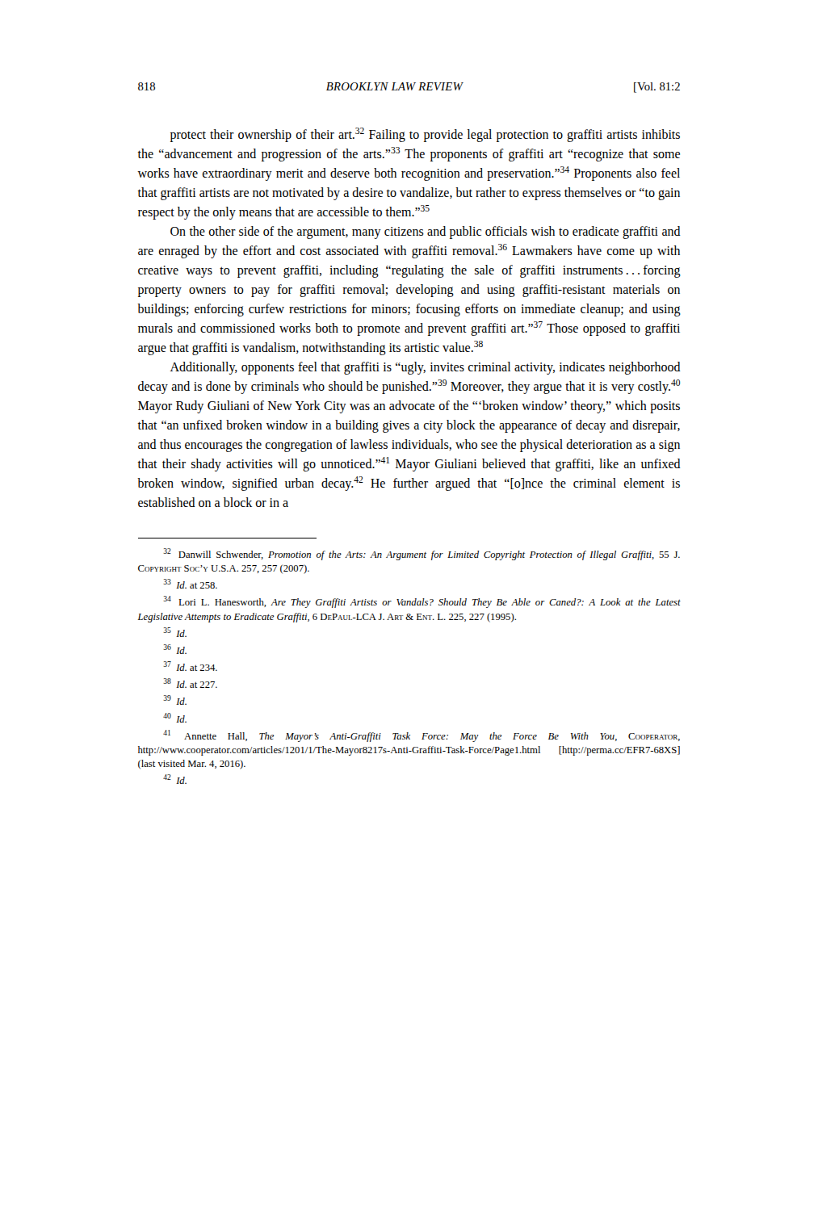818 BROOKLYN LAW REVIEW [Vol. 81:2
protect their ownership of their art.32 Failing to provide legal protection to graffiti artists inhibits the “advancement and progression of the arts.”33 The proponents of graffiti art “recognize that some works have extraordinary merit and deserve both recognition and preservation.”34 Proponents also feel that graffiti artists are not motivated by a desire to vandalize, but rather to express themselves or “to gain respect by the only means that are accessible to them.”35
On the other side of the argument, many citizens and public officials wish to eradicate graffiti and are enraged by the effort and cost associated with graffiti removal.36 Lawmakers have come up with creative ways to prevent graffiti, including “regulating the sale of graffiti instruments . . . forcing property owners to pay for graffiti removal; developing and using graffiti-resistant materials on buildings; enforcing curfew restrictions for minors; focusing efforts on immediate cleanup; and using murals and commissioned works both to promote and prevent graffiti art.”37 Those opposed to graffiti argue that graffiti is vandalism, notwithstanding its artistic value.38
Additionally, opponents feel that graffiti is “ugly, invites criminal activity, indicates neighborhood decay and is done by criminals who should be punished.”39 Moreover, they argue that it is very costly.40 Mayor Rudy Giuliani of New York City was an advocate of the “‘broken window’ theory,” which posits that “an unfixed broken window in a building gives a city block the appearance of decay and disrepair, and thus encourages the congregation of lawless individuals, who see the physical deterioration as a sign that their shady activities will go unnoticed.”41 Mayor Giuliani believed that graffiti, like an unfixed broken window, signified urban decay.42 He further argued that “[o]nce the criminal element is established on a block or in a
32 Danwill Schwender, Promotion of the Arts: An Argument for Limited Copyright Protection of Illegal Graffiti, 55 J. Copyright Soc’y U.S.A. 257, 257 (2007).
33 Id. at 258.
34 Lori L. Hanesworth, Are They Graffiti Artists or Vandals? Should They Be Able or Caned?: A Look at the Latest Legislative Attempts to Eradicate Graffiti, 6 DePaul-LCA J. Art & Ent. L. 225, 227 (1995).
35 Id.
36 Id.
37 Id. at 234.
38 Id. at 227.
39 Id.
40 Id.
41 Annette Hall, The Mayor’s Anti-Graffiti Task Force: May the Force Be With You, Cooperator, http://www.cooperator.com/articles/1201/1/The-Mayor8217s-Anti-Graffiti-Task-Force/Page1.html [http://perma.cc/EFR7-68XS] (last visited Mar. 4, 2016).
42 Id.